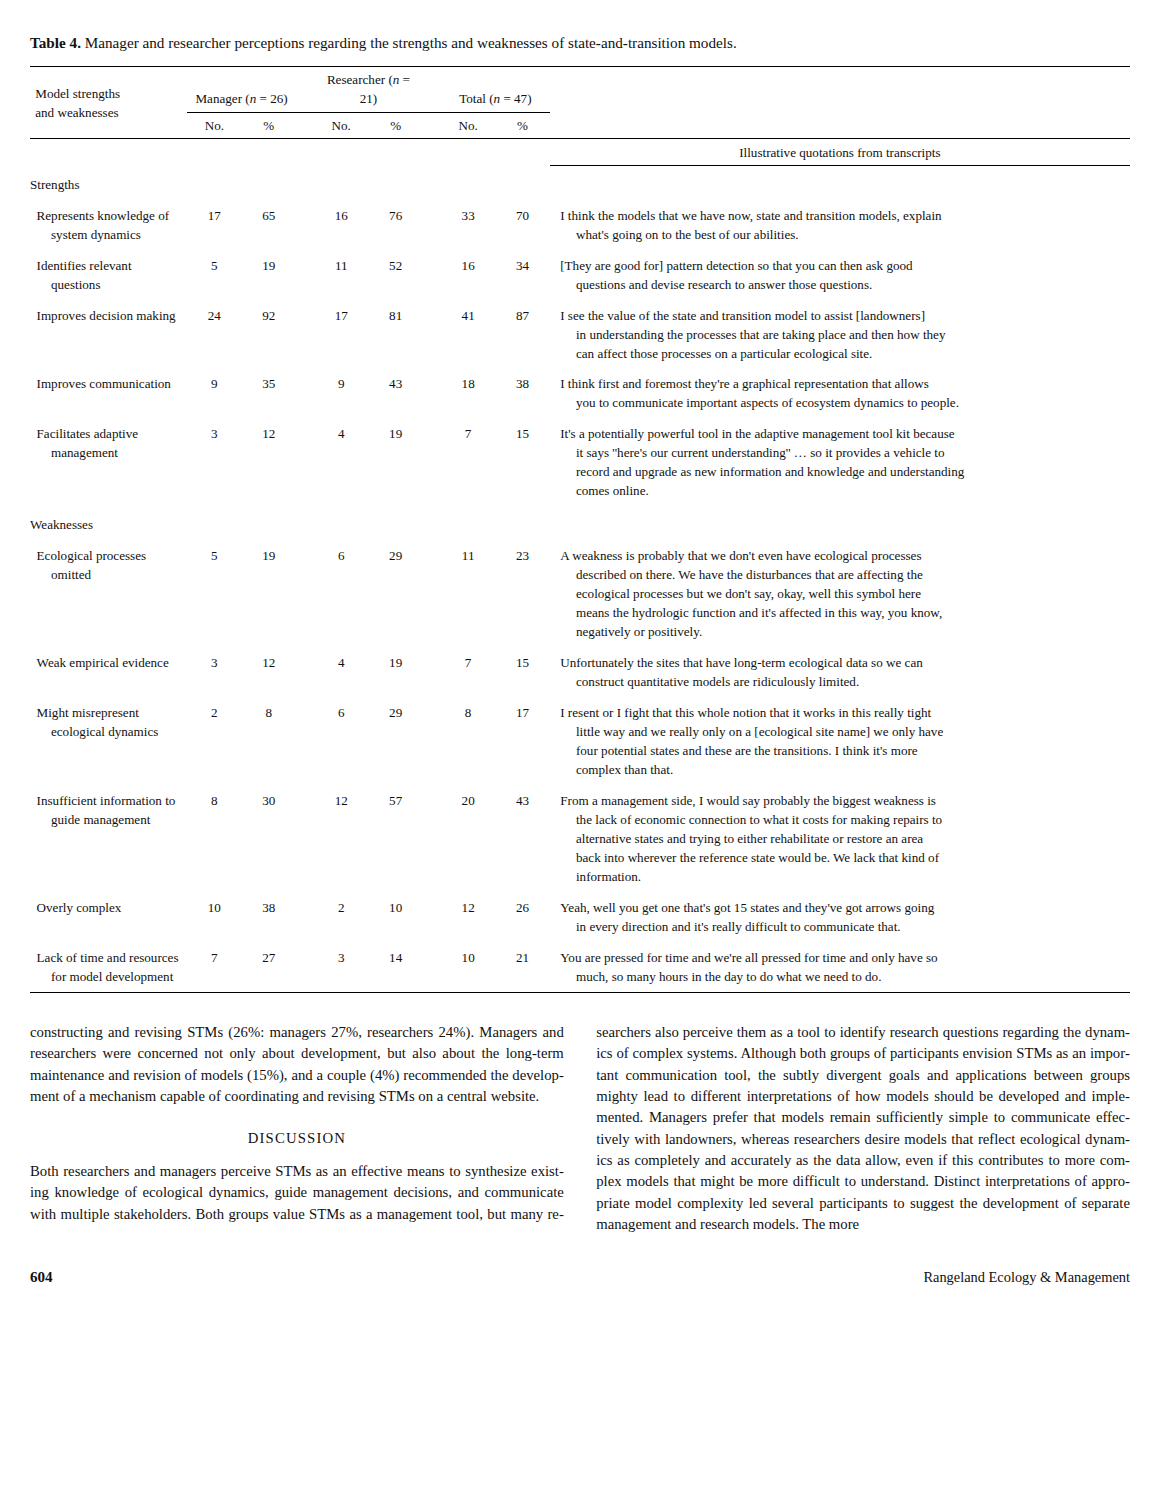Table 4. Manager and researcher perceptions regarding the strengths and weaknesses of state-and-transition models.
| Model strengths and weaknesses | Manager ( n = 26) | | Researcher ( n = 21) | | Total ( n = 47) | |
| --- | --- | --- | --- | --- | --- | --- |
| No. | % | | No. | % | | No. | % |
| | Illustrative quotations from transcripts |
| Strengths |
| Represents knowledge of system dynamics | 17 | 65 | | 16 | 76 | | 33 | 70 | I think the models that we have now, state and transition models, explain what's going on to the best of our abilities. |
| Identifies relevant questions | 5 | 19 | | 11 | 52 | | 16 | 34 | [They are good for] pattern detection so that you can then ask good questions and devise research to answer those questions. |
| Improves decision making | 24 | 92 | | 17 | 81 | | 41 | 87 | I see the value of the state and transition model to assist [landowners] in understanding the processes that are taking place and then how they can affect those processes on a particular ecological site. |
| Improves communication | 9 | 35 | | 9 | 43 | | 18 | 38 | I think first and foremost they're a graphical representation that allows you to communicate important aspects of ecosystem dynamics to people. |
| Facilitates adaptive management | 3 | 12 | | 4 | 19 | | 7 | 15 | It's a potentially powerful tool in the adaptive management tool kit because it says ''here's our current understanding'' … so it provides a vehicle to record and upgrade as new information and knowledge and understanding comes online. |
| Weaknesses |
| Ecological processes omitted | 5 | 19 | | 6 | 29 | | 11 | 23 | A weakness is probably that we don't even have ecological processes described on there. We have the disturbances that are affecting the ecological processes but we don't say, okay, well this symbol here means the hydrologic function and it's affected in this way, you know, negatively or positively. |
| Weak empirical evidence | 3 | 12 | | 4 | 19 | | 7 | 15 | Unfortunately the sites that have long-term ecological data so we can construct quantitative models are ridiculously limited. |
| Might misrepresent ecological dynamics | 2 | 8 | | 6 | 29 | | 8 | 17 | I resent or I fight that this whole notion that it works in this really tight little way and we really only on a [ecological site name] we only have four potential states and these are the transitions. I think it's more complex than that. |
| Insufficient information to guide management | 8 | 30 | | 12 | 57 | | 20 | 43 | From a management side, I would say probably the biggest weakness is the lack of economic connection to what it costs for making repairs to alternative states and trying to either rehabilitate or restore an area back into wherever the reference state would be. We lack that kind of information. |
| Overly complex | 10 | 38 | | 2 | 10 | | 12 | 26 | Yeah, well you get one that's got 15 states and they've got arrows going in every direction and it's really difficult to communicate that. |
| Lack of time and resources for model development | 7 | 27 | | 3 | 14 | | 10 | 21 | You are pressed for time and we're all pressed for time and only have so much, so many hours in the day to do what we need to do. |
constructing and revising STMs (26%: managers 27%, researchers 24%). Managers and researchers were concerned not only about development, but also about the long-term maintenance and revision of models (15%), and a couple (4%) recommended the development of a mechanism capable of coordinating and revising STMs on a central website.
DISCUSSION
Both researchers and managers perceive STMs as an effective means to synthesize existing knowledge of ecological dynamics, guide management decisions, and communicate with multiple stakeholders. Both groups value STMs as a management tool, but many researchers also perceive them as a tool to identify research questions regarding the dynamics of complex systems. Although both groups of participants envision STMs as an important communication tool, the subtly divergent goals and applications between groups mighty lead to different interpretations of how models should be developed and implemented. Managers prefer that models remain sufficiently simple to communicate effectively with landowners, whereas researchers desire models that reflect ecological dynamics as completely and accurately as the data allow, even if this contributes to more complex models that might be more difficult to understand. Distinct interpretations of appropriate model complexity led several participants to suggest the development of separate management and research models. The more
604 Rangeland Ecology & Management